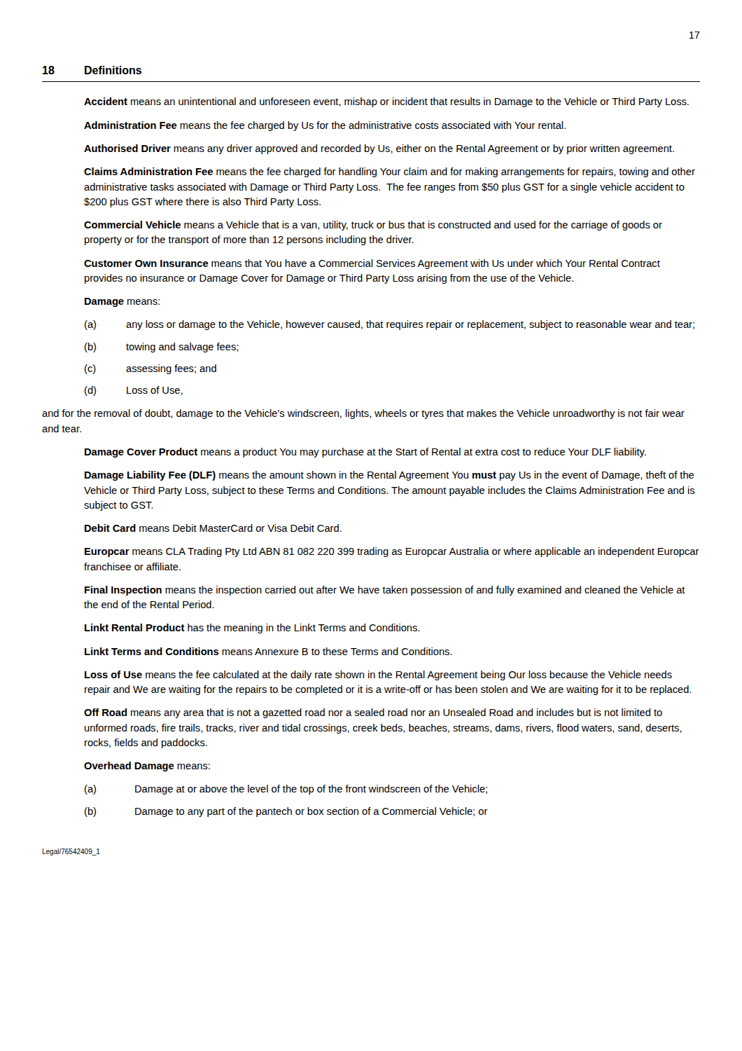17
18 Definitions
Accident means an unintentional and unforeseen event, mishap or incident that results in Damage to the Vehicle or Third Party Loss.
Administration Fee means the fee charged by Us for the administrative costs associated with Your rental.
Authorised Driver means any driver approved and recorded by Us, either on the Rental Agreement or by prior written agreement.
Claims Administration Fee means the fee charged for handling Your claim and for making arrangements for repairs, towing and other administrative tasks associated with Damage or Third Party Loss. The fee ranges from $50 plus GST for a single vehicle accident to $200 plus GST where there is also Third Party Loss.
Commercial Vehicle means a Vehicle that is a van, utility, truck or bus that is constructed and used for the carriage of goods or property or for the transport of more than 12 persons including the driver.
Customer Own Insurance means that You have a Commercial Services Agreement with Us under which Your Rental Contract provides no insurance or Damage Cover for Damage or Third Party Loss arising from the use of the Vehicle.
Damage means:
(a) any loss or damage to the Vehicle, however caused, that requires repair or replacement, subject to reasonable wear and tear;
(b) towing and salvage fees;
(c) assessing fees; and
(d) Loss of Use,
and for the removal of doubt, damage to the Vehicle's windscreen, lights, wheels or tyres that makes the Vehicle unroadworthy is not fair wear and tear.
Damage Cover Product means a product You may purchase at the Start of Rental at extra cost to reduce Your DLF liability.
Damage Liability Fee (DLF) means the amount shown in the Rental Agreement You must pay Us in the event of Damage, theft of the Vehicle or Third Party Loss, subject to these Terms and Conditions. The amount payable includes the Claims Administration Fee and is subject to GST.
Debit Card means Debit MasterCard or Visa Debit Card.
Europcar means CLA Trading Pty Ltd ABN 81 082 220 399 trading as Europcar Australia or where applicable an independent Europcar franchisee or affiliate.
Final Inspection means the inspection carried out after We have taken possession of and fully examined and cleaned the Vehicle at the end of the Rental Period.
Linkt Rental Product has the meaning in the Linkt Terms and Conditions.
Linkt Terms and Conditions means Annexure B to these Terms and Conditions.
Loss of Use means the fee calculated at the daily rate shown in the Rental Agreement being Our loss because the Vehicle needs repair and We are waiting for the repairs to be completed or it is a write-off or has been stolen and We are waiting for it to be replaced.
Off Road means any area that is not a gazetted road nor a sealed road nor an Unsealed Road and includes but is not limited to unformed roads, fire trails, tracks, river and tidal crossings, creek beds, beaches, streams, dams, rivers, flood waters, sand, deserts, rocks, fields and paddocks.
Overhead Damage means:
(a) Damage at or above the level of the top of the front windscreen of the Vehicle;
(b) Damage to any part of the pantech or box section of a Commercial Vehicle; or
Legal/76542409_1